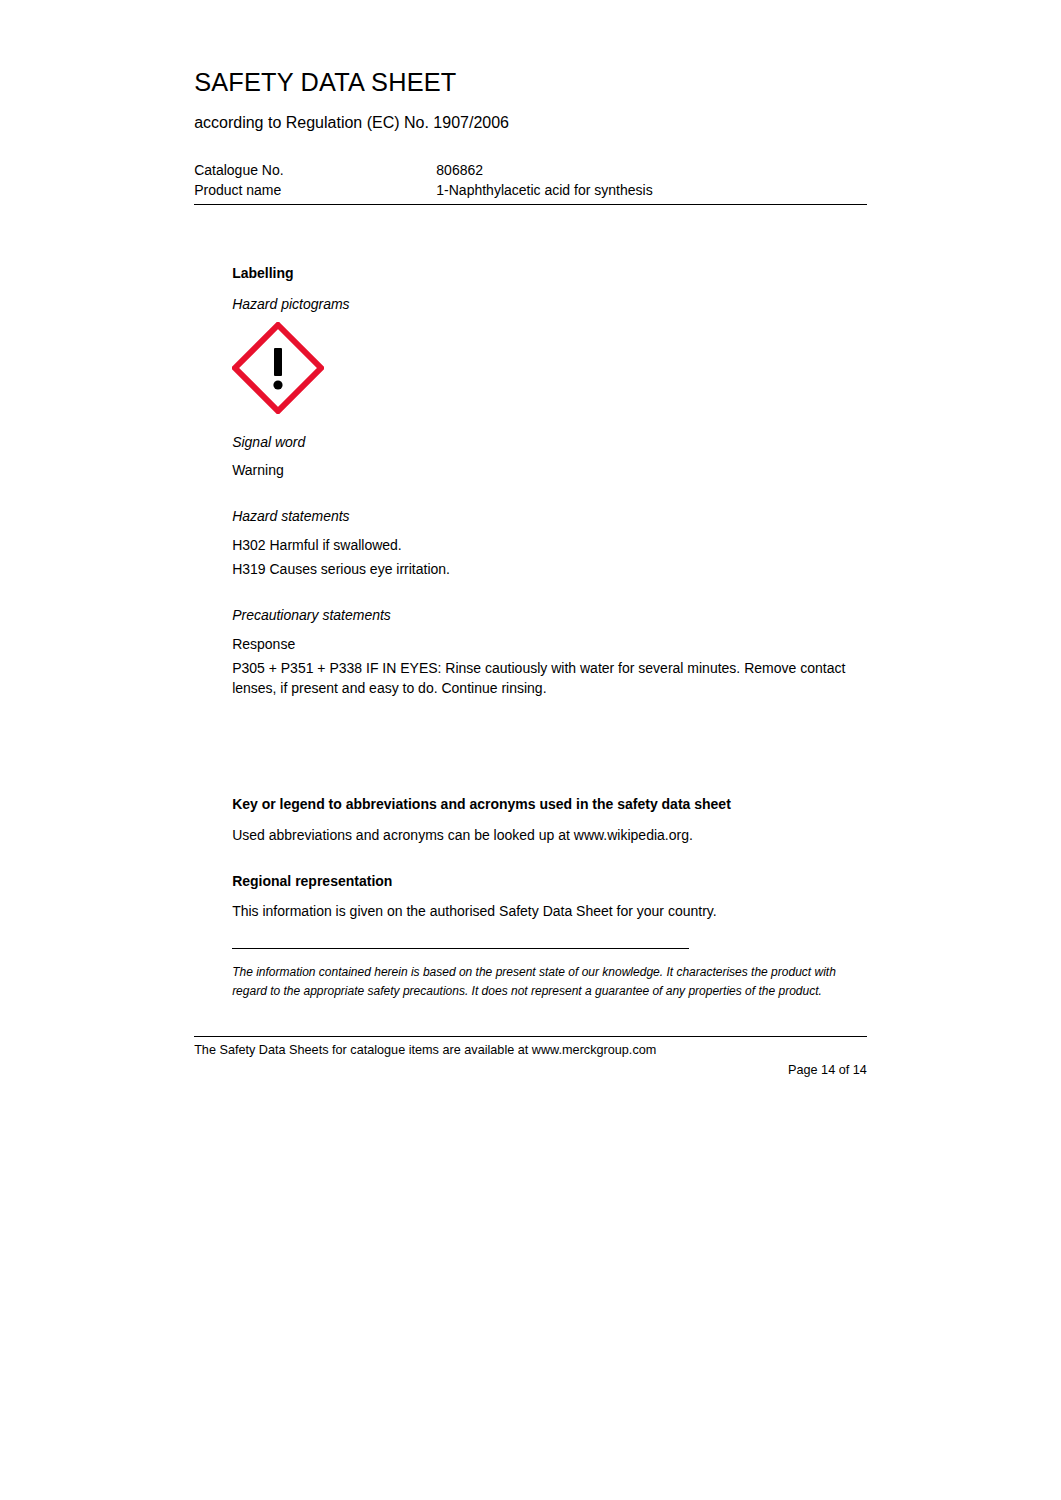SAFETY DATA SHEET
according to Regulation (EC) No. 1907/2006
| Catalogue No. | 806862 |
| Product name | 1-Naphthylacetic acid for synthesis |
Labelling
Hazard pictograms
Signal word
Warning
Hazard statements
H302 Harmful if swallowed.
H319 Causes serious eye irritation.
Precautionary statements
Response
P305 + P351 + P338 IF IN EYES: Rinse cautiously with water for several minutes. Remove contact lenses, if present and easy to do. Continue rinsing.
Key or legend to abbreviations and acronyms used in the safety data sheet
Used abbreviations and acronyms can be looked up at www.wikipedia.org.
Regional representation
This information is given on the authorised Safety Data Sheet for your country.
The information contained herein is based on the present state of our knowledge. It characterises the product with regard to the appropriate safety precautions. It does not represent a guarantee of any properties of the product.
The Safety Data Sheets for catalogue items are available at www.merckgroup.com
Page 14 of 14